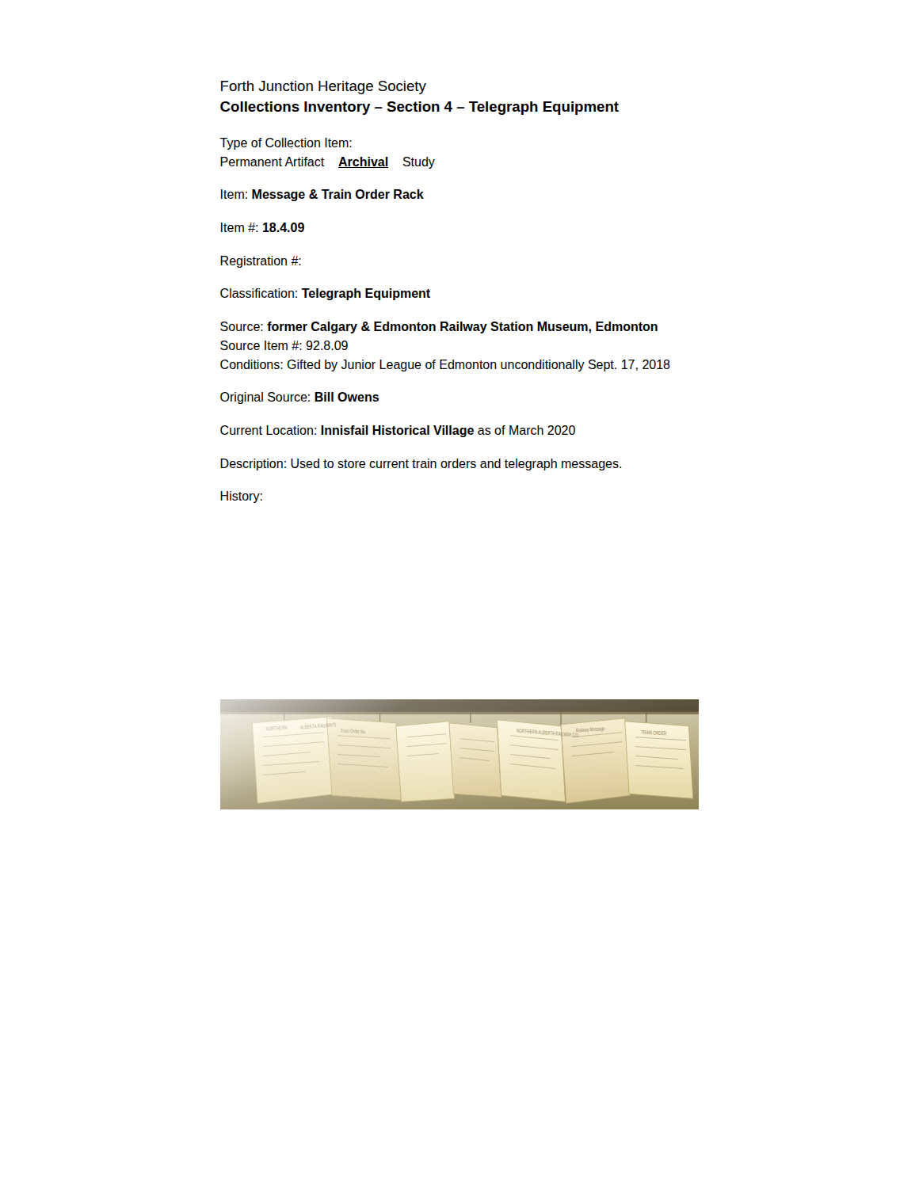Forth Junction Heritage Society
Collections Inventory – Section 4 – Telegraph Equipment
Type of Collection Item:
Permanent Artifact Archival Study
Item: Message & Train Order Rack
Item #: 18.4.09
Registration #:
Classification: Telegraph Equipment
Source: former Calgary & Edmonton Railway Station Museum, Edmonton
Source Item #: 92.8.09
Conditions: Gifted by Junior League of Edmonton unconditionally Sept. 17, 2018
Original Source: Bill Owens
Current Location: Innisfail Historical Village as of March 2020
Description: Used to store current train orders and telegraph messages.
History:
NORTHERN ALBERTA RAILWAYS Train Order No. NORTHERN ALBERTA RAILWAY CO. Railway Message TRAIN ORDER